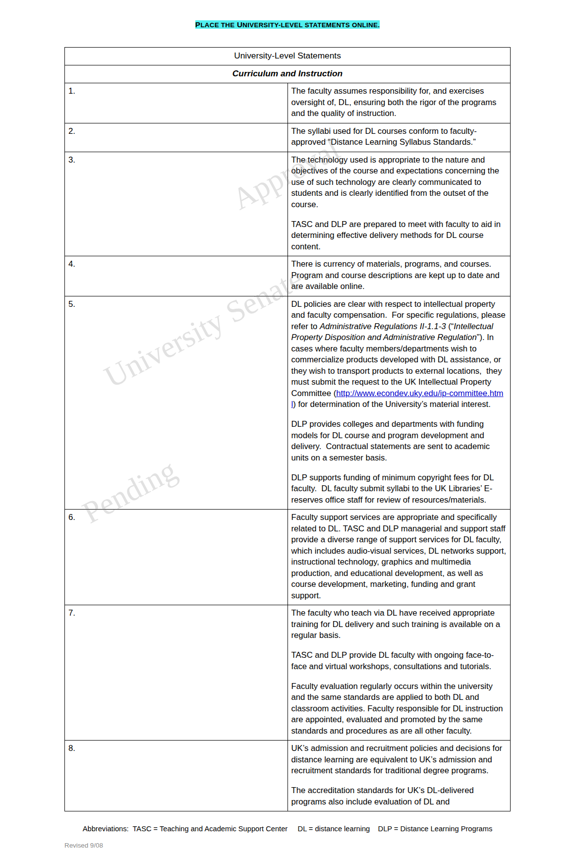PLACE THE UNIVERSITY-LEVEL STATEMENTS ONLINE.
Approval University Senate Pending
| University-Level Statements |
| Curriculum and Instruction |
| 1. | The faculty assumes responsibility for, and exercises oversight of, DL, ensuring both the rigor of the programs and the quality of instruction. |
| 2. | The syllabi used for DL courses conform to faculty-approved “Distance Learning Syllabus Standards.” |
| 3. | The technology used is appropriate to the nature and objectives of the course and expectations concerning the use of such technology are clearly communicated to students and is clearly identified from the outset of the course. TASC and DLP are prepared to meet with faculty to aid in determining effective delivery methods for DL course content. |
| 4. | There is currency of materials, programs, and courses. Program and course descriptions are kept up to date and are available online. |
| 5. | DL policies are clear with respect to intellectual property and faculty compensation. For specific regulations, please refer to Administrative Regulations II-1.1-3 (“ Intellectual Property Disposition and Administrative Regulation ”). In cases where faculty members/departments wish to commercialize products developed with DL assistance, or they wish to transport products to external locations, they must submit the request to the UK Intellectual Property Committee ( http://www.econdev.uky.edu/ip-committee.html ) for determination of the University’s material interest. DLP provides colleges and departments with funding models for DL course and program development and delivery. Contractual statements are sent to academic units on a semester basis. DLP supports funding of minimum copyright fees for DL faculty. DL faculty submit syllabi to the UK Libraries’ E-reserves office staff for review of resources/materials. |
| 6. | Faculty support services are appropriate and specifically related to DL. TASC and DLP managerial and support staff provide a diverse range of support services for DL faculty, which includes audio-visual services, DL networks support, instructional technology, graphics and multimedia production, and educational development, as well as course development, marketing, funding and grant support. |
| 7. | The faculty who teach via DL have received appropriate training for DL delivery and such training is available on a regular basis. TASC and DLP provide DL faculty with ongoing face-to-face and virtual workshops, consultations and tutorials. Faculty evaluation regularly occurs within the university and the same standards are applied to both DL and classroom activities. Faculty responsible for DL instruction are appointed, evaluated and promoted by the same standards and procedures as are all other faculty. |
| 8. | UK’s admission and recruitment policies and decisions for distance learning are equivalent to UK’s admission and recruitment standards for traditional degree programs. The accreditation standards for UK’s DL-delivered programs also include evaluation of DL and |
Abbreviations: TASC = Teaching and Academic Support Center DL = distance learning DLP = Distance Learning Programs
Revised 9/08